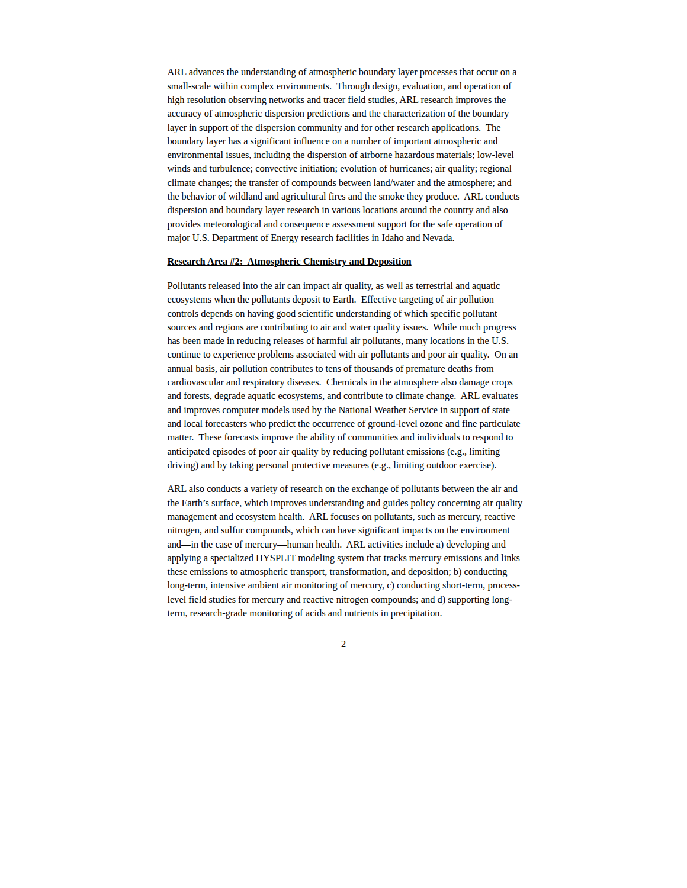ARL advances the understanding of atmospheric boundary layer processes that occur on a small-scale within complex environments. Through design, evaluation, and operation of high resolution observing networks and tracer field studies, ARL research improves the accuracy of atmospheric dispersion predictions and the characterization of the boundary layer in support of the dispersion community and for other research applications. The boundary layer has a significant influence on a number of important atmospheric and environmental issues, including the dispersion of airborne hazardous materials; low-level winds and turbulence; convective initiation; evolution of hurricanes; air quality; regional climate changes; the transfer of compounds between land/water and the atmosphere; and the behavior of wildland and agricultural fires and the smoke they produce. ARL conducts dispersion and boundary layer research in various locations around the country and also provides meteorological and consequence assessment support for the safe operation of major U.S. Department of Energy research facilities in Idaho and Nevada.
Research Area #2: Atmospheric Chemistry and Deposition
Pollutants released into the air can impact air quality, as well as terrestrial and aquatic ecosystems when the pollutants deposit to Earth. Effective targeting of air pollution controls depends on having good scientific understanding of which specific pollutant sources and regions are contributing to air and water quality issues. While much progress has been made in reducing releases of harmful air pollutants, many locations in the U.S. continue to experience problems associated with air pollutants and poor air quality. On an annual basis, air pollution contributes to tens of thousands of premature deaths from cardiovascular and respiratory diseases. Chemicals in the atmosphere also damage crops and forests, degrade aquatic ecosystems, and contribute to climate change. ARL evaluates and improves computer models used by the National Weather Service in support of state and local forecasters who predict the occurrence of ground-level ozone and fine particulate matter. These forecasts improve the ability of communities and individuals to respond to anticipated episodes of poor air quality by reducing pollutant emissions (e.g., limiting driving) and by taking personal protective measures (e.g., limiting outdoor exercise).
ARL also conducts a variety of research on the exchange of pollutants between the air and the Earth’s surface, which improves understanding and guides policy concerning air quality management and ecosystem health. ARL focuses on pollutants, such as mercury, reactive nitrogen, and sulfur compounds, which can have significant impacts on the environment and—in the case of mercury—human health. ARL activities include a) developing and applying a specialized HYSPLIT modeling system that tracks mercury emissions and links these emissions to atmospheric transport, transformation, and deposition; b) conducting long-term, intensive ambient air monitoring of mercury, c) conducting short-term, process-level field studies for mercury and reactive nitrogen compounds; and d) supporting long-term, research-grade monitoring of acids and nutrients in precipitation.
2